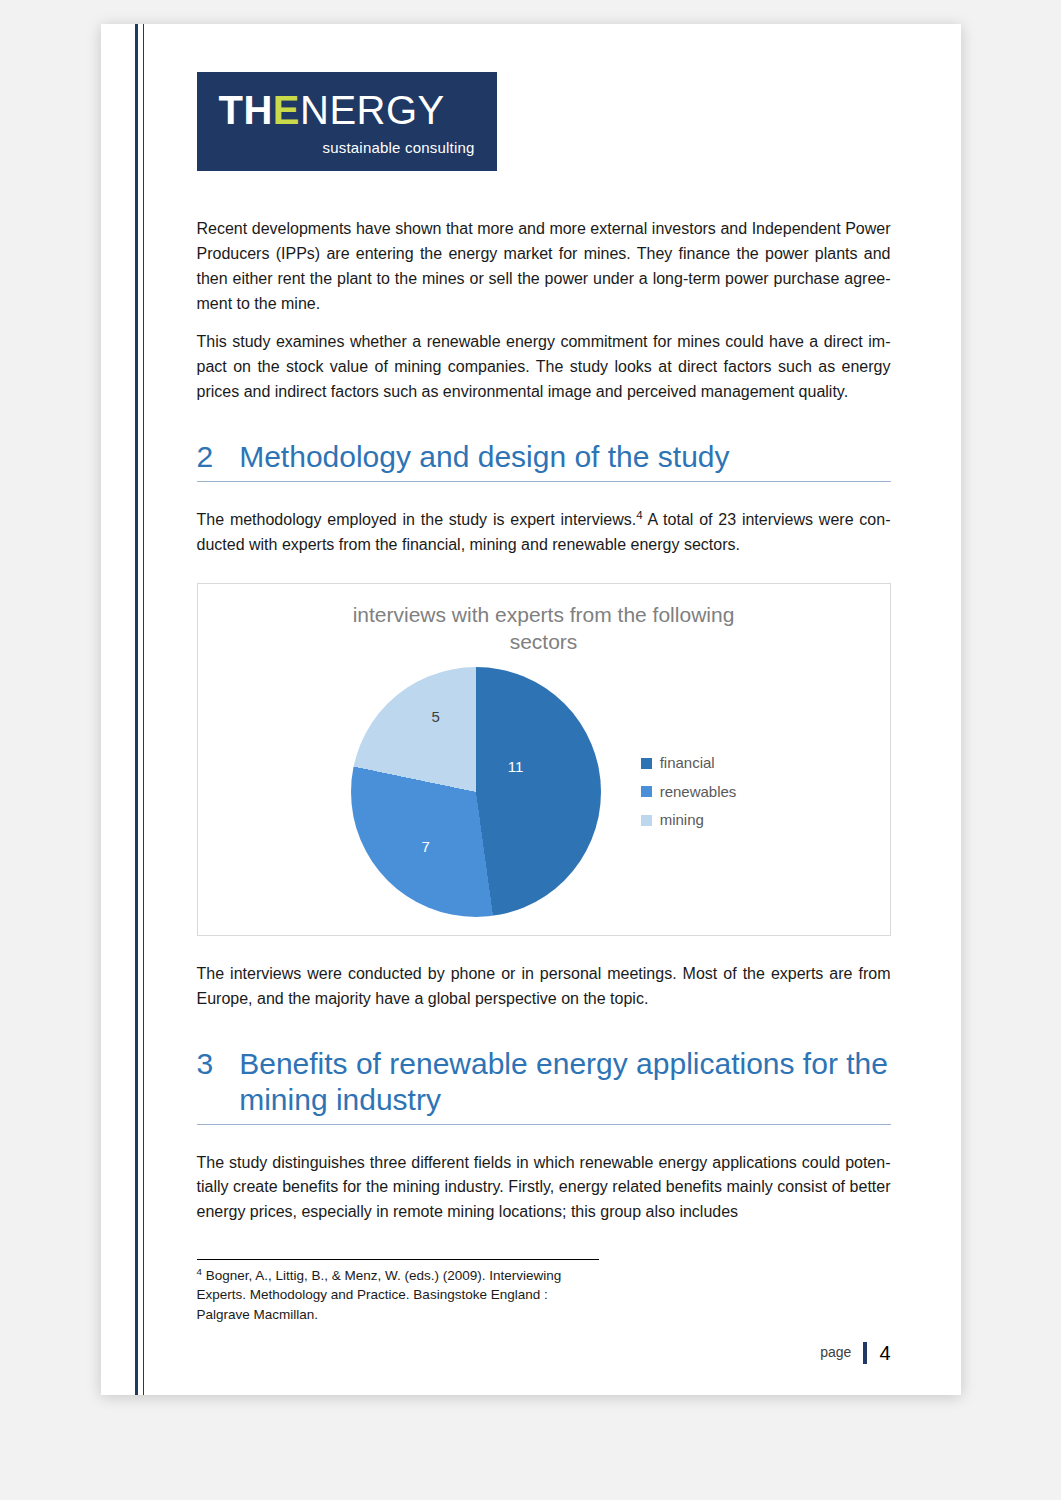TH ENERGY
sustainable consulting
Recent developments have shown that more and more external investors and Independent Power Producers (IPPs) are entering the energy market for mines. They finance the power plants and then either rent the plant to the mines or sell the power under a long-term power purchase agreement to the mine.
This study examines whether a renewable energy commitment for mines could have a direct impact on the stock value of mining companies. The study looks at direct factors such as energy prices and indirect factors such as environmental image and perceived management quality.
2 Methodology and design of the study
The methodology employed in the study is expert interviews.4 A total of 23 interviews were conducted with experts from the financial, mining and renewable energy sectors.
interviews with experts from the following
sectors
11 7 5
financial
renewables
mining
The interviews were conducted by phone or in personal meetings. Most of the experts are from Europe, and the majority have a global perspective on the topic.
3 Benefits of renewable energy applications for the mining industry
The study distinguishes three different fields in which renewable energy applications could potentially create benefits for the mining industry. Firstly, energy related benefits mainly consist of better energy prices, especially in remote mining locations; this group also includes
4 Bogner, A., Littig, B., & Menz, W. (eds.) (2009). Interviewing Experts. Methodology and Practice. Basingstoke England : Palgrave Macmillan.
page 4